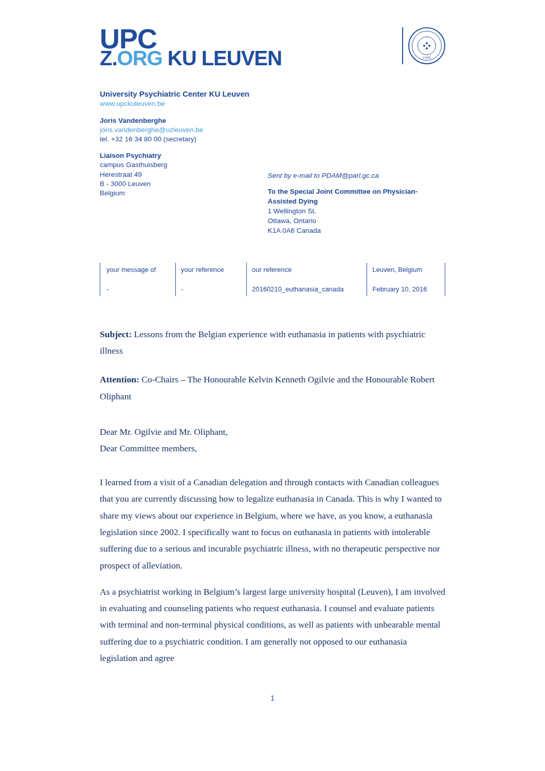UPC Z. ORG KU LEUVEN
1425
University Psychiatric Center KU Leuven
www.upckuleuven.be
Joris Vandenberghe
joris.vandenberghe@uzleuven.be
tel. +32 16 34 80 00 (secretary)
Liaison Psychiatry
campus Gasthuisberg
Herestraat 49
B - 3000 Leuven
Belgium
Sent by e-mail to PDAM@parl.gc.ca
To the Special Joint Committee on Physician-Assisted Dying
1 Wellington St.
Ottawa, Ontario
K1A 0A6 Canada
| your message of | your reference | our reference | Leuven, Belgium |
| - | - | 20160210_euthanasia_canada | February 10, 2016 |
Subject: Lessons from the Belgian experience with euthanasia in patients with psychiatric illness
Attention: Co-Chairs – The Honourable Kelvin Kenneth Ogilvie and the Honourable Robert Oliphant
Dear Mr. Ogilvie and Mr. Oliphant,
Dear Committee members,
I learned from a visit of a Canadian delegation and through contacts with Canadian colleagues that you are currently discussing how to legalize euthanasia in Canada. This is why I wanted to share my views about our experience in Belgium, where we have, as you know, a euthanasia legislation since 2002. I specifically want to focus on euthanasia in patients with intolerable suffering due to a serious and incurable psychiatric illness, with no therapeutic perspective nor prospect of alleviation.
As a psychiatrist working in Belgium’s largest large university hospital (Leuven), I am involved in evaluating and counseling patients who request euthanasia. I counsel and evaluate patients with terminal and non-terminal physical conditions, as well as patients with unbearable mental suffering due to a psychiatric condition. I am generally not opposed to our euthanasia legislation and agree
1